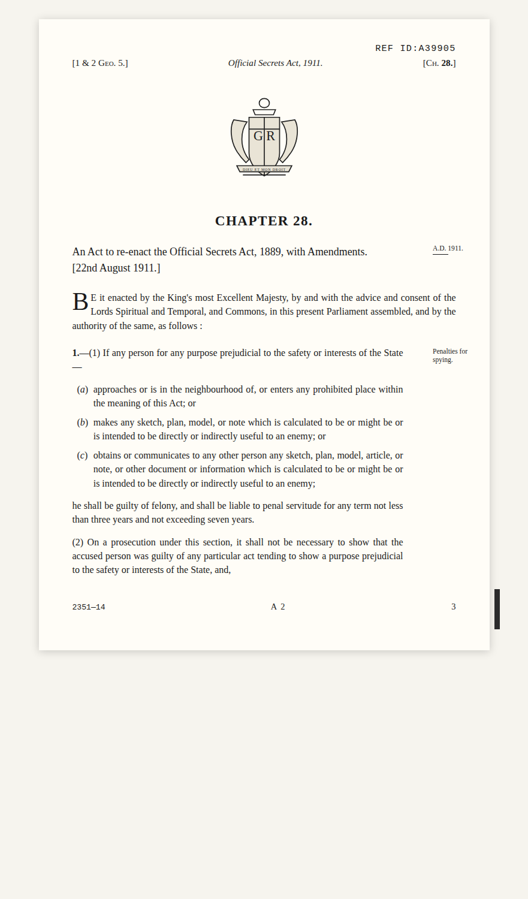REF ID:A39905
[1 & 2 Geo. 5.] Official Secrets Act, 1911. [Ch. 28.]
CHAPTER 28.
A.D. 1911.
An Act to re-enact the Official Secrets Act, 1889, with Amendments. [22nd August 1911.]
BE it enacted by the King's most Excellent Majesty, by and with the advice and consent of the Lords Spiritual and Temporal, and Commons, in this present Parliament assembled, and by the authority of the same, as follows :
Penalties for spying.
1.—(1) If any person for any purpose prejudicial to the safety or interests of the State—
(a) approaches or is in the neighbourhood of, or enters any prohibited place within the meaning of this Act; or
(b) makes any sketch, plan, model, or note which is calculated to be or might be or is intended to be directly or indirectly useful to an enemy; or
(c) obtains or communicates to any other person any sketch, plan, model, article, or note, or other document or information which is calculated to be or might be or is intended to be directly or indirectly useful to an enemy;
he shall be guilty of felony, and shall be liable to penal servitude for any term not less than three years and not exceeding seven years.
(2) On a prosecution under this section, it shall not be necessary to show that the accused person was guilty of any particular act tending to show a purpose prejudicial to the safety or interests of the State, and,
2351—14 A 2 3